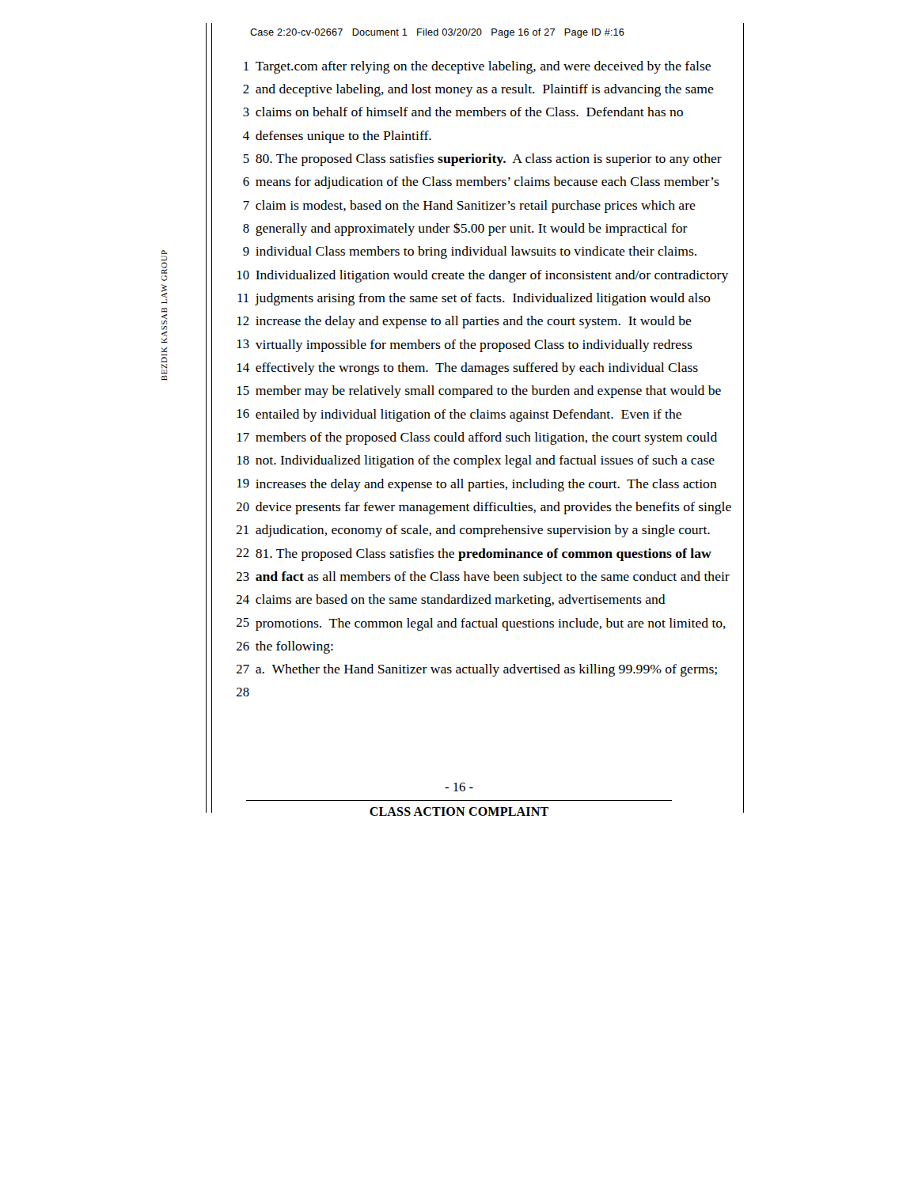Case 2:20-cv-02667 Document 1 Filed 03/20/20 Page 16 of 27 Page ID #:16
BEZDIK KASSAB LAW GROUP
1
2
3
4
5
6
7
8
9
10
11
12
13
14
15
16
17
18
19
20
21
22
23
24
25
26
27
28
Target.com after relying on the deceptive labeling, and were deceived by the false and deceptive labeling, and lost money as a result. Plaintiff is advancing the same claims on behalf of himself and the members of the Class. Defendant has no defenses unique to the Plaintiff.
80. The proposed Class satisfies superiority. A class action is superior to any other means for adjudication of the Class members’ claims because each Class member’s claim is modest, based on the Hand Sanitizer’s retail purchase prices which are generally and approximately under $5.00 per unit. It would be impractical for individual Class members to bring individual lawsuits to vindicate their claims. Individualized litigation would create the danger of inconsistent and/or contradictory judgments arising from the same set of facts. Individualized litigation would also increase the delay and expense to all parties and the court system. It would be virtually impossible for members of the proposed Class to individually redress effectively the wrongs to them. The damages suffered by each individual Class member may be relatively small compared to the burden and expense that would be entailed by individual litigation of the claims against Defendant. Even if the members of the proposed Class could afford such litigation, the court system could not. Individualized litigation of the complex legal and factual issues of such a case increases the delay and expense to all parties, including the court. The class action device presents far fewer management difficulties, and provides the benefits of single adjudication, economy of scale, and comprehensive supervision by a single court.
81. The proposed Class satisfies the predominance of common questions of law and fact as all members of the Class have been subject to the same conduct and their claims are based on the same standardized marketing, advertisements and promotions. The common legal and factual questions include, but are not limited to, the following:
a. Whether the Hand Sanitizer was actually advertised as killing 99.99% of germs;
- 16 -
CLASS ACTION COMPLAINT